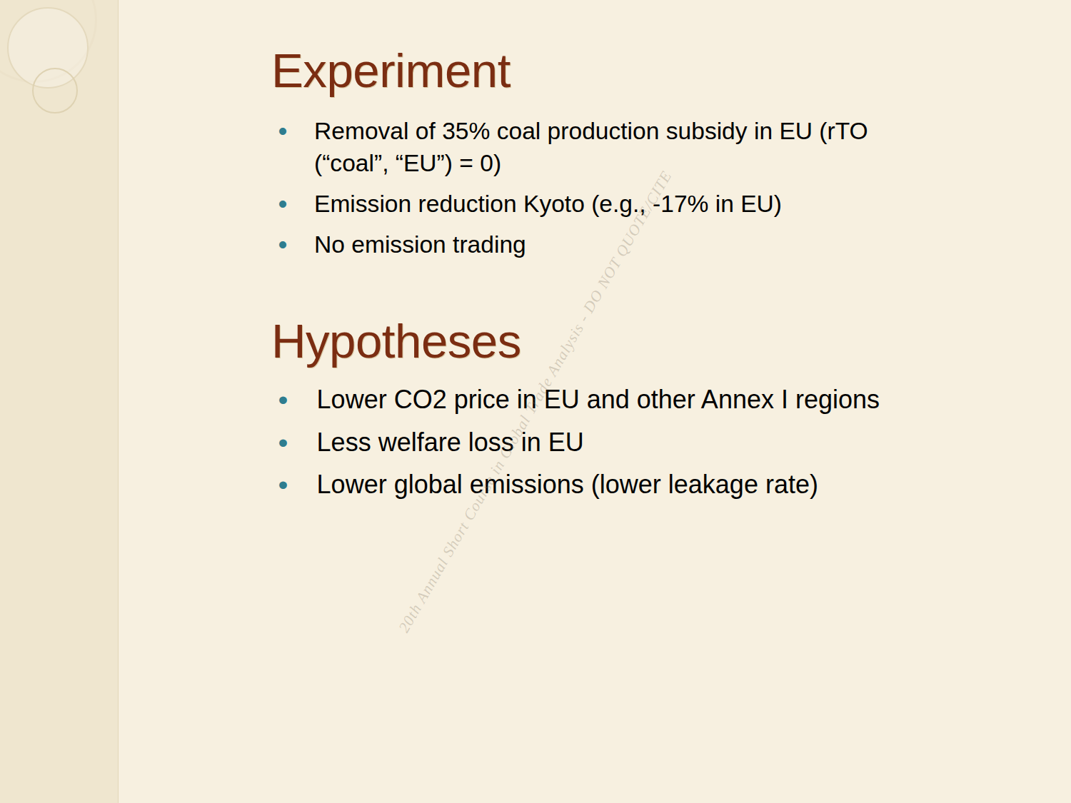20th Annual Short Course in Global Trade Analysis - DO NOT QUOTE/CITE
Experiment
Removal of 35% coal production subsidy in EU (rTO (“coal”, “EU”) = 0)
Emission reduction Kyoto (e.g., -17% in EU)
No emission trading
Hypotheses
Lower CO2 price in EU and other Annex I regions
Less welfare loss in EU
Lower global emissions (lower leakage rate)